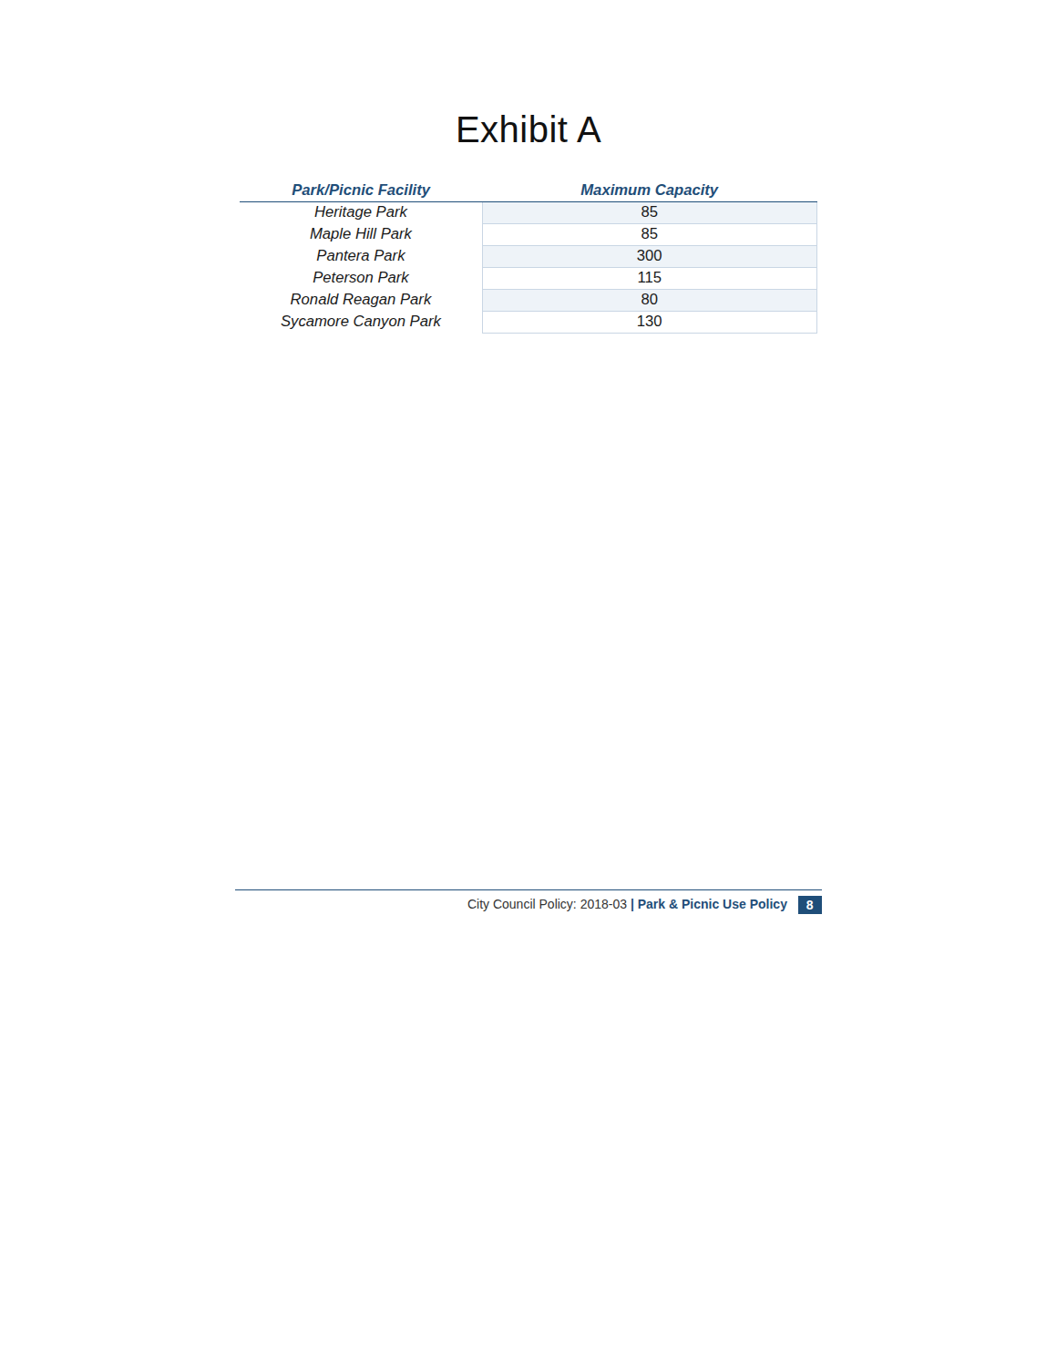Exhibit A
| Park/Picnic Facility | Maximum Capacity |
| --- | --- |
| Heritage Park | 85 |
| Maple Hill Park | 85 |
| Pantera Park | 300 |
| Peterson Park | 115 |
| Ronald Reagan Park | 80 |
| Sycamore Canyon Park | 130 |
City Council Policy: 2018-03 | Park & Picnic Use Policy 8